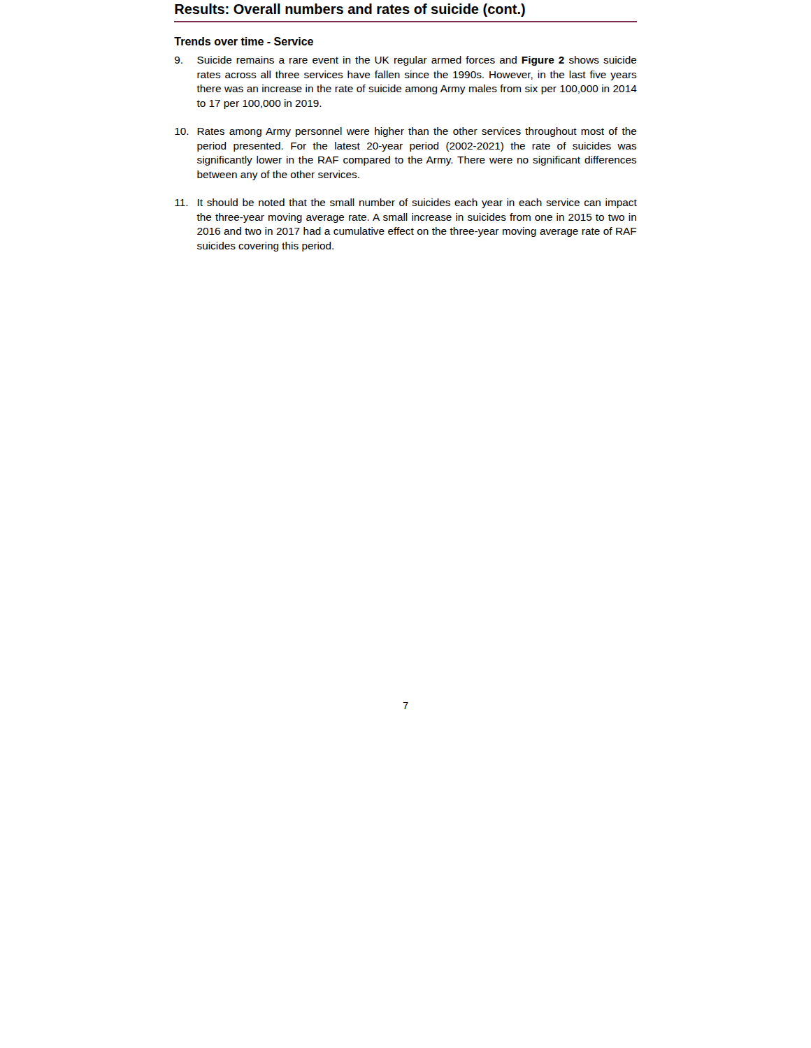Results: Overall numbers and rates of suicide (cont.)
Trends over time - Service
9. Suicide remains a rare event in the UK regular armed forces and Figure 2 shows suicide rates across all three services have fallen since the 1990s. However, in the last five years there was an increase in the rate of suicide among Army males from six per 100,000 in 2014 to 17 per 100,000 in 2019.
10. Rates among Army personnel were higher than the other services throughout most of the period presented. For the latest 20-year period (2002-2021) the rate of suicides was significantly lower in the RAF compared to the Army. There were no significant differences between any of the other services.
11. It should be noted that the small number of suicides each year in each service can impact the three-year moving average rate. A small increase in suicides from one in 2015 to two in 2016 and two in 2017 had a cumulative effect on the three-year moving average rate of RAF suicides covering this period.
7